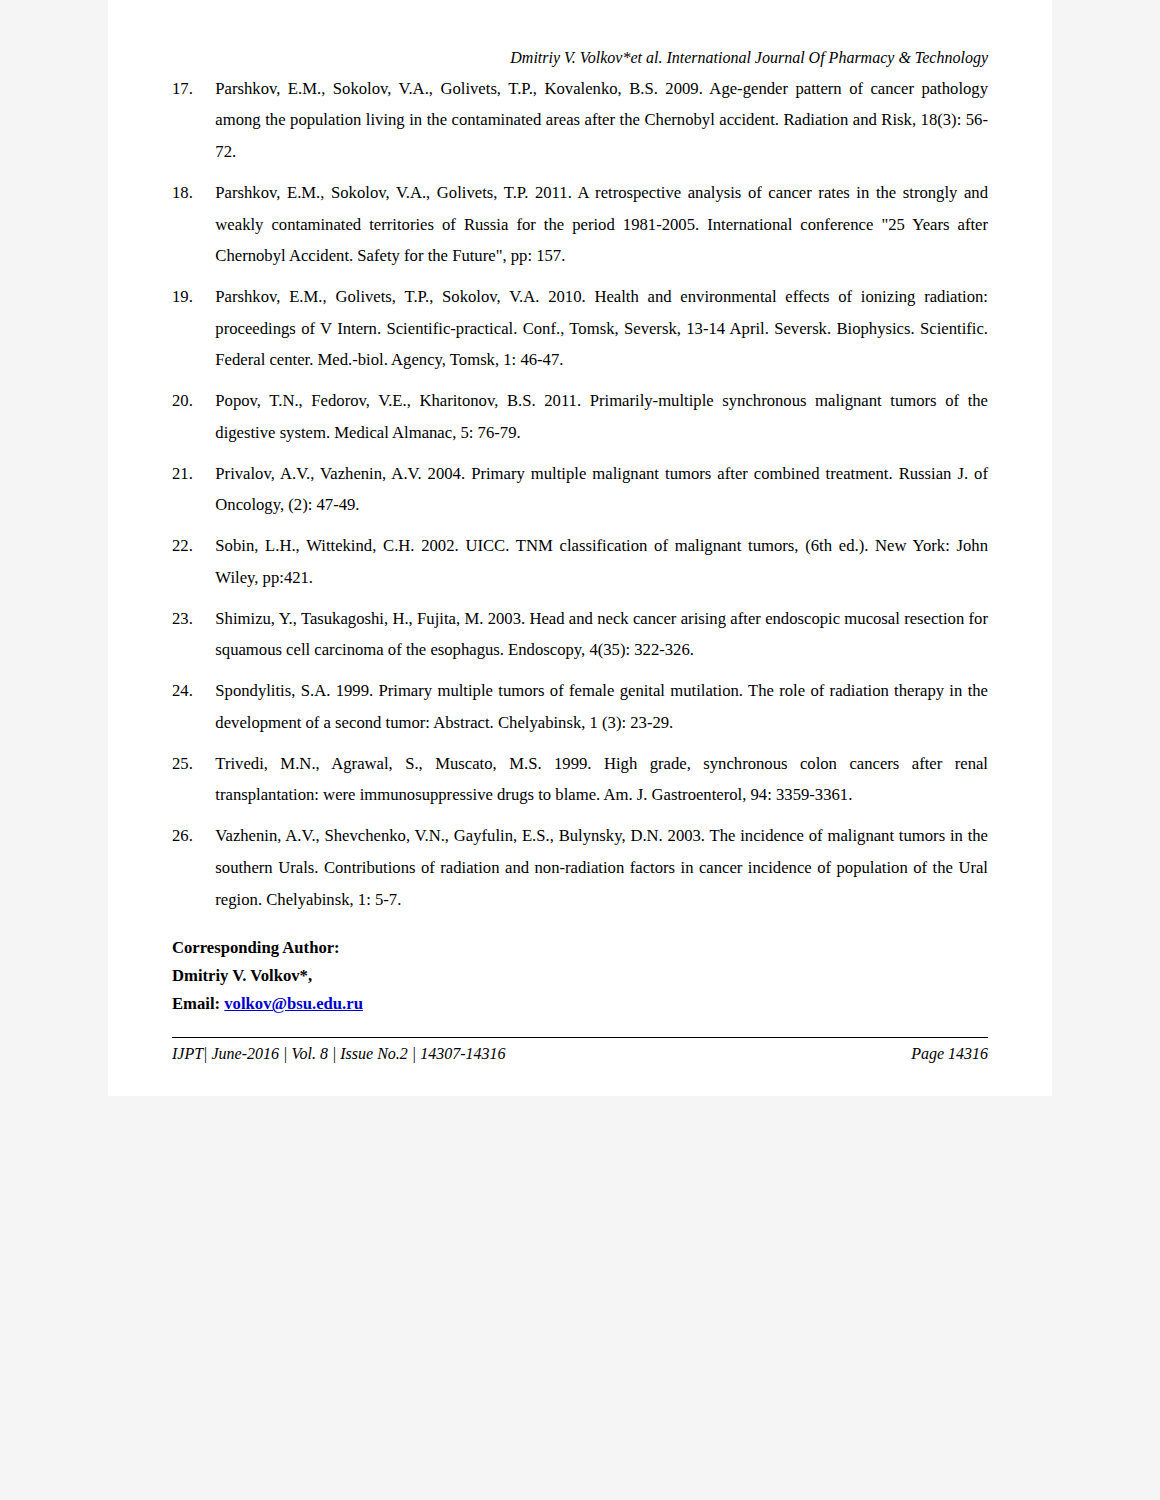Dmitriy V. Volkov*et al. International Journal Of Pharmacy & Technology
17. Parshkov, E.M., Sokolov, V.A., Golivets, T.P., Kovalenko, B.S. 2009. Age-gender pattern of cancer pathology among the population living in the contaminated areas after the Chernobyl accident. Radiation and Risk, 18(3): 56-72.
18. Parshkov, E.M., Sokolov, V.A., Golivets, T.P. 2011. A retrospective analysis of cancer rates in the strongly and weakly contaminated territories of Russia for the period 1981-2005. International conference "25 Years after Chernobyl Accident. Safety for the Future", pp: 157.
19. Parshkov, E.M., Golivets, T.P., Sokolov, V.A. 2010. Health and environmental effects of ionizing radiation: proceedings of V Intern. Scientific-practical. Conf., Tomsk, Seversk, 13-14 April. Seversk. Biophysics. Scientific. Federal center. Med.-biol. Agency, Tomsk, 1: 46-47.
20. Popov, T.N., Fedorov, V.E., Kharitonov, B.S. 2011. Primarily-multiple synchronous malignant tumors of the digestive system. Medical Almanac, 5: 76-79.
21. Privalov, A.V., Vazhenin, A.V. 2004. Primary multiple malignant tumors after combined treatment. Russian J. of Oncology, (2): 47-49.
22. Sobin, L.H., Wittekind, C.H. 2002. UICC. TNM classification of malignant tumors, (6th ed.). New York: John Wiley, pp:421.
23. Shimizu, Y., Tasukagoshi, H., Fujita, M. 2003. Head and neck cancer arising after endoscopic mucosal resection for squamous cell carcinoma of the esophagus. Endoscopy, 4(35): 322-326.
24. Spondylitis, S.A. 1999. Primary multiple tumors of female genital mutilation. The role of radiation therapy in the development of a second tumor: Abstract. Chelyabinsk, 1 (3): 23-29.
25. Trivedi, M.N., Agrawal, S., Muscato, M.S. 1999. High grade, synchronous colon cancers after renal transplantation: were immunosuppressive drugs to blame. Am. J. Gastroenterol, 94: 3359-3361.
26. Vazhenin, A.V., Shevchenko, V.N., Gayfulin, E.S., Bulynsky, D.N. 2003. The incidence of malignant tumors in the southern Urals. Contributions of radiation and non-radiation factors in cancer incidence of population of the Ural region. Chelyabinsk, 1: 5-7.
Corresponding Author:
Dmitriy V. Volkov*,
Email: volkov@bsu.edu.ru
IJPT| June-2016 | Vol. 8 | Issue No.2 | 14307-14316
Page 14316